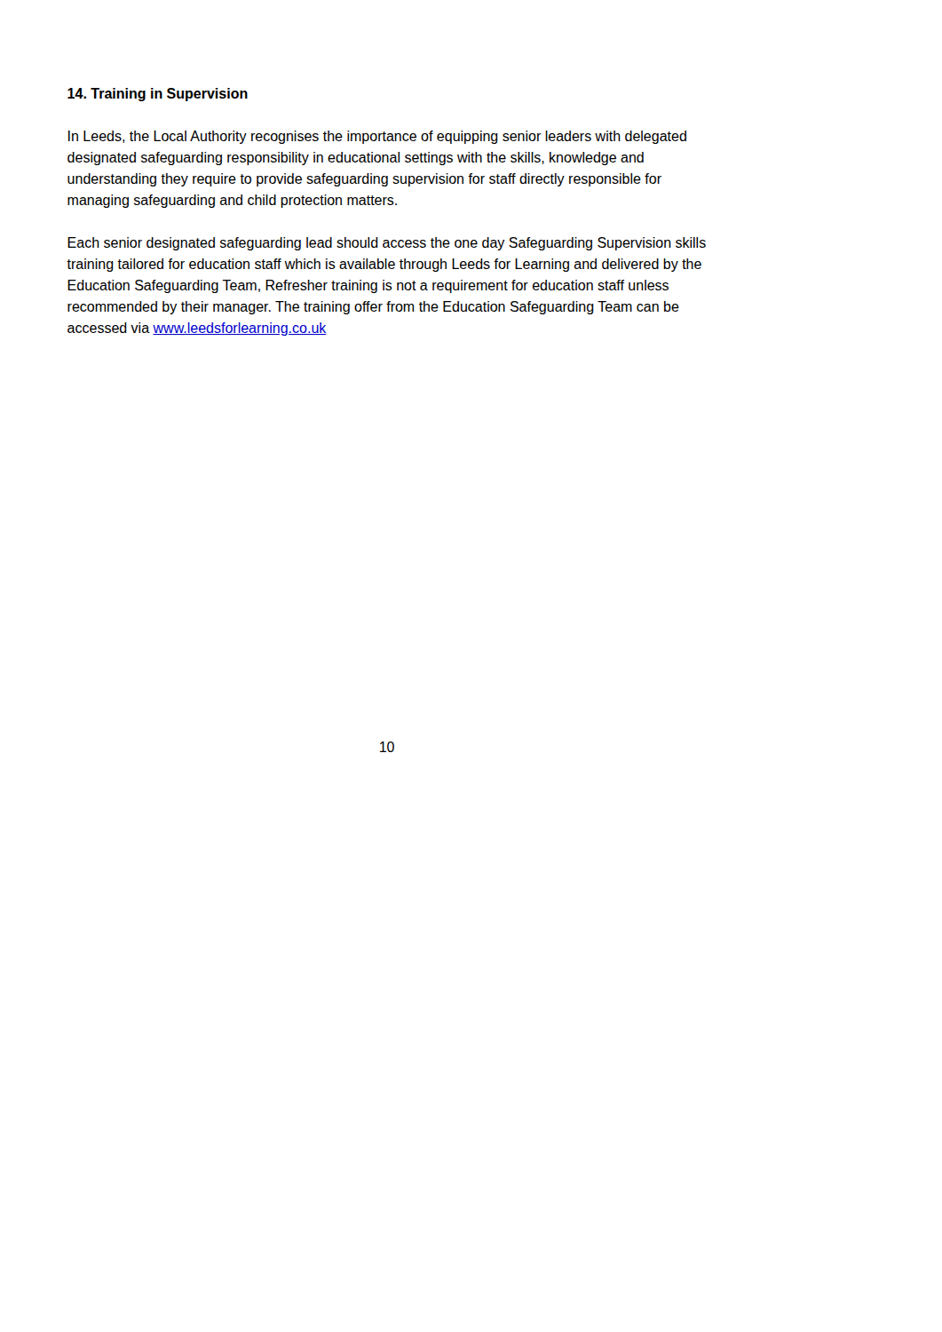14. Training in Supervision
In Leeds, the Local Authority recognises the importance of equipping senior leaders with delegated designated safeguarding responsibility in educational settings with the skills, knowledge and understanding they require to provide safeguarding supervision for staff directly responsible for managing safeguarding and child protection matters.
Each senior designated safeguarding lead should access the one day Safeguarding Supervision skills training tailored for education staff which is available through Leeds for Learning and delivered by the Education Safeguarding Team, Refresher training is not a requirement for education staff unless recommended by their manager. The training offer from the Education Safeguarding Team can be accessed via www.leedsforlearning.co.uk
10